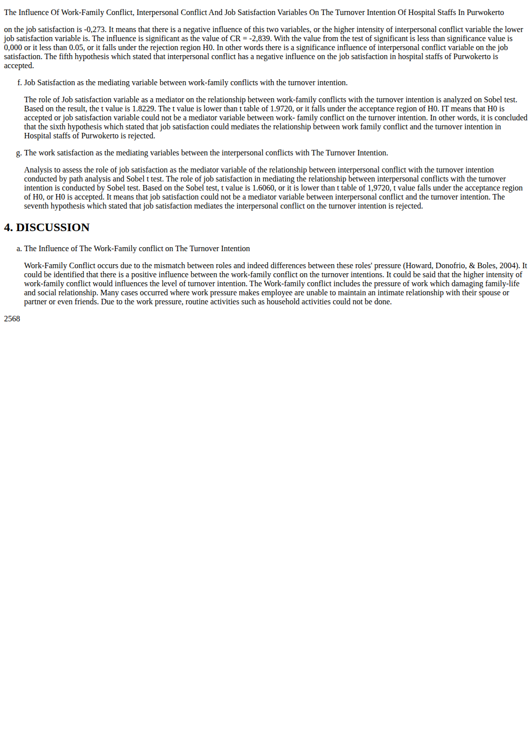The Influence Of Work-Family Conflict, Interpersonal Conflict And Job Satisfaction Variables On The Turnover Intention Of Hospital Staffs In Purwokerto
on the job satisfaction is -0,273. It means that there is a negative influence of this two variables, or the higher intensity of interpersonal conflict variable the lower job satisfaction variable is. The influence is significant as the value of CR = -2,839. With the value from the test of significant is less than significance value is 0,000 or it less than 0.05, or it falls under the rejection region H0. In other words there is a significance influence of interpersonal conflict variable on the job satisfaction. The fifth hypothesis which stated that interpersonal conflict has a negative influence on the job satisfaction in hospital staffs of Purwokerto is accepted.
Job Satisfaction as the mediating variable between work-family conflicts with the turnover intention.
The role of Job satisfaction variable as a mediator on the relationship between work-family conflicts with the turnover intention is analyzed on Sobel test. Based on the result, the t value is 1.8229. The t value is lower than t table of 1.9720, or it falls under the acceptance region of H0. IT means that H0 is accepted or job satisfaction variable could not be a mediator variable between work- family conflict on the turnover intention. In other words, it is concluded that the sixth hypothesis which stated that job satisfaction could mediates the relationship between work family conflict and the turnover intention in Hospital staffs of Purwokerto is rejected.
The work satisfaction as the mediating variables between the interpersonal conflicts with The Turnover Intention.
Analysis to assess the role of job satisfaction as the mediator variable of the relationship between interpersonal conflict with the turnover intention conducted by path analysis and Sobel t test. The role of job satisfaction in mediating the relationship between interpersonal conflicts with the turnover intention is conducted by Sobel test. Based on the Sobel test, t value is 1.6060, or it is lower than t table of 1,9720, t value falls under the acceptance region of H0, or H0 is accepted. It means that job satisfaction could not be a mediator variable between interpersonal conflict and the turnover intention. The seventh hypothesis which stated that job satisfaction mediates the interpersonal conflict on the turnover intention is rejected.
4. DISCUSSION
The Influence of The Work-Family conflict on The Turnover Intention
Work-Family Conflict occurs due to the mismatch between roles and indeed differences between these roles' pressure (Howard, Donofrio, & Boles, 2004). It could be identified that there is a positive influence between the work-family conflict on the turnover intentions. It could be said that the higher intensity of work-family conflict would influences the level of turnover intention. The Work-family conflict includes the pressure of work which damaging family-life and social relationship. Many cases occurred where work pressure makes employee are unable to maintain an intimate relationship with their spouse or partner or even friends. Due to the work pressure, routine activities such as household activities could not be done.
2568